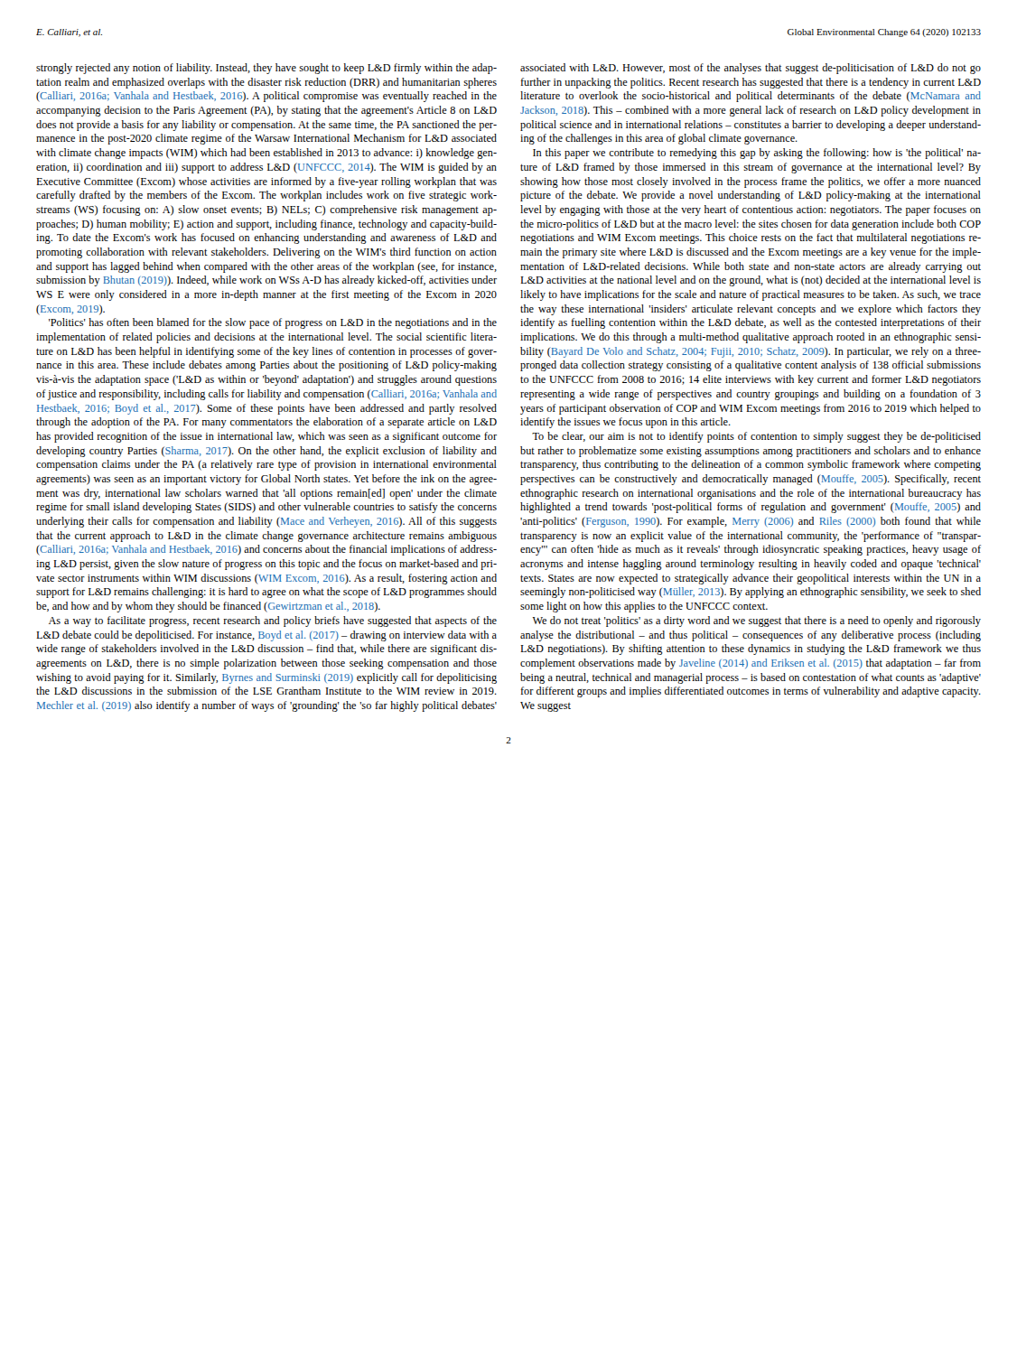E. Calliari, et al.
Global Environmental Change 64 (2020) 102133
strongly rejected any notion of liability. Instead, they have sought to keep L&D firmly within the adaptation realm and emphasized overlaps with the disaster risk reduction (DRR) and humanitarian spheres (Calliari, 2016a; Vanhala and Hestbaek, 2016). A political compromise was eventually reached in the accompanying decision to the Paris Agreement (PA), by stating that the agreement's Article 8 on L&D does not provide a basis for any liability or compensation. At the same time, the PA sanctioned the permanence in the post-2020 climate regime of the Warsaw International Mechanism for L&D associated with climate change impacts (WIM) which had been established in 2013 to advance: i) knowledge generation, ii) coordination and iii) support to address L&D (UNFCCC, 2014). The WIM is guided by an Executive Committee (Excom) whose activities are informed by a five-year rolling workplan that was carefully drafted by the members of the Excom. The workplan includes work on five strategic workstreams (WS) focusing on: A) slow onset events; B) NELs; C) comprehensive risk management approaches; D) human mobility; E) action and support, including finance, technology and capacity-building. To date the Excom's work has focused on enhancing understanding and awareness of L&D and promoting collaboration with relevant stakeholders. Delivering on the WIM's third function on action and support has lagged behind when compared with the other areas of the workplan (see, for instance, submission by Bhutan (2019)). Indeed, while work on WSs A-D has already kicked-off, activities under WS E were only considered in a more in-depth manner at the first meeting of the Excom in 2020 (Excom, 2019).
'Politics' has often been blamed for the slow pace of progress on L&D in the negotiations and in the implementation of related policies and decisions at the international level. The social scientific literature on L&D has been helpful in identifying some of the key lines of contention in processes of governance in this area. These include debates among Parties about the positioning of L&D policy-making vis-à-vis the adaptation space ('L&D as within or 'beyond' adaptation') and struggles around questions of justice and responsibility, including calls for liability and compensation (Calliari, 2016a; Vanhala and Hestbaek, 2016; Boyd et al., 2017). Some of these points have been addressed and partly resolved through the adoption of the PA. For many commentators the elaboration of a separate article on L&D has provided recognition of the issue in international law, which was seen as a significant outcome for developing country Parties (Sharma, 2017). On the other hand, the explicit exclusion of liability and compensation claims under the PA (a relatively rare type of provision in international environmental agreements) was seen as an important victory for Global North states. Yet before the ink on the agreement was dry, international law scholars warned that 'all options remain[ed] open' under the climate regime for small island developing States (SIDS) and other vulnerable countries to satisfy the concerns underlying their calls for compensation and liability (Mace and Verheyen, 2016). All of this suggests that the current approach to L&D in the climate change governance architecture remains ambiguous (Calliari, 2016a; Vanhala and Hestbaek, 2016) and concerns about the financial implications of addressing L&D persist, given the slow nature of progress on this topic and the focus on market-based and private sector instruments within WIM discussions (WIM Excom, 2016). As a result, fostering action and support for L&D remains challenging: it is hard to agree on what the scope of L&D programmes should be, and how and by whom they should be financed (Gewirtzman et al., 2018).
As a way to facilitate progress, recent research and policy briefs have suggested that aspects of the L&D debate could be depoliticised. For instance, Boyd et al. (2017) – drawing on interview data with a wide range of stakeholders involved in the L&D discussion – find that, while there are significant disagreements on L&D, there is no simple polarization between those seeking compensation and those wishing to avoid paying for it. Similarly, Byrnes and Surminski (2019) explicitly call for depoliticising the L&D discussions in the submission of the LSE Grantham Institute to the WIM review in 2019. Mechler et al. (2019) also identify a number of ways of 'grounding' the 'so far highly political debates' associated with L&D. However, most of the analyses that suggest de-politicisation of L&D do not go further in unpacking the politics. Recent research has suggested that there is a tendency in current L&D literature to overlook the socio-historical and political determinants of the debate (McNamara and Jackson, 2018). This – combined with a more general lack of research on L&D policy development in political science and in international relations – constitutes a barrier to developing a deeper understanding of the challenges in this area of global climate governance.
In this paper we contribute to remedying this gap by asking the following: how is 'the political' nature of L&D framed by those immersed in this stream of governance at the international level? By showing how those most closely involved in the process frame the politics, we offer a more nuanced picture of the debate. We provide a novel understanding of L&D policy-making at the international level by engaging with those at the very heart of contentious action: negotiators. The paper focuses on the micro-politics of L&D but at the macro level: the sites chosen for data generation include both COP negotiations and WIM Excom meetings. This choice rests on the fact that multilateral negotiations remain the primary site where L&D is discussed and the Excom meetings are a key venue for the implementation of L&D-related decisions. While both state and non-state actors are already carrying out L&D activities at the national level and on the ground, what is (not) decided at the international level is likely to have implications for the scale and nature of practical measures to be taken. As such, we trace the way these international 'insiders' articulate relevant concepts and we explore which factors they identify as fuelling contention within the L&D debate, as well as the contested interpretations of their implications. We do this through a multi-method qualitative approach rooted in an ethnographic sensibility (Bayard De Volo and Schatz, 2004; Fujii, 2010; Schatz, 2009). In particular, we rely on a three-pronged data collection strategy consisting of a qualitative content analysis of 138 official submissions to the UNFCCC from 2008 to 2016; 14 elite interviews with key current and former L&D negotiators representing a wide range of perspectives and country groupings and building on a foundation of 3 years of participant observation of COP and WIM Excom meetings from 2016 to 2019 which helped to identify the issues we focus upon in this article.
To be clear, our aim is not to identify points of contention to simply suggest they be de-politicised but rather to problematize some existing assumptions among practitioners and scholars and to enhance transparency, thus contributing to the delineation of a common symbolic framework where competing perspectives can be constructively and democratically managed (Mouffe, 2005). Specifically, recent ethnographic research on international organisations and the role of the international bureaucracy has highlighted a trend towards 'post-political forms of regulation and government' (Mouffe, 2005) and 'anti-politics' (Ferguson, 1990). For example, Merry (2006) and Riles (2000) both found that while transparency is now an explicit value of the international community, the 'performance of "transparency"' can often 'hide as much as it reveals' through idiosyncratic speaking practices, heavy usage of acronyms and intense haggling around terminology resulting in heavily coded and opaque 'technical' texts. States are now expected to strategically advance their geopolitical interests within the UN in a seemingly non-politicised way (Müller, 2013). By applying an ethnographic sensibility, we seek to shed some light on how this applies to the UNFCCC context.
We do not treat 'politics' as a dirty word and we suggest that there is a need to openly and rigorously analyse the distributional – and thus political – consequences of any deliberative process (including L&D negotiations). By shifting attention to these dynamics in studying the L&D framework we thus complement observations made by Javeline (2014) and Eriksen et al. (2015) that adaptation – far from being a neutral, technical and managerial process – is based on contestation of what counts as 'adaptive' for different groups and implies differentiated outcomes in terms of vulnerability and adaptive capacity. We suggest
2